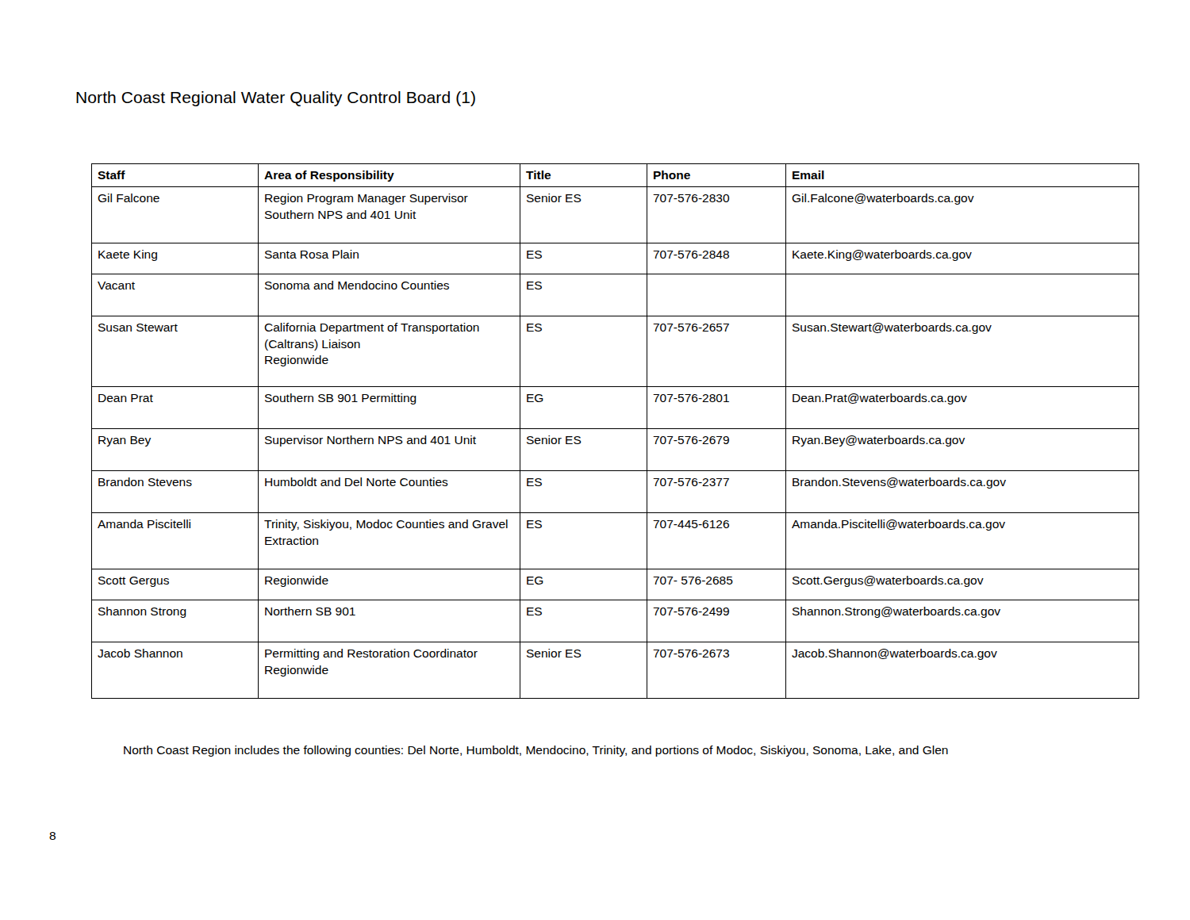North Coast Regional Water Quality Control Board (1)
| Staff | Area of Responsibility | Title | Phone | Email |
| --- | --- | --- | --- | --- |
| Gil Falcone | Region Program Manager Supervisor Southern NPS and 401 Unit | Senior ES | 707-576-2830 | Gil.Falcone@waterboards.ca.gov |
| Kaete King | Santa Rosa Plain | ES | 707-576-2848 | Kaete.King@waterboards.ca.gov |
| Vacant | Sonoma and Mendocino Counties | ES | | |
| Susan Stewart | California Department of Transportation (Caltrans) Liaison Regionwide | ES | 707-576-2657 | Susan.Stewart@waterboards.ca.gov |
| Dean Prat | Southern SB 901 Permitting | EG | 707-576-2801 | Dean.Prat@waterboards.ca.gov |
| Ryan Bey | Supervisor Northern NPS and 401 Unit | Senior ES | 707-576-2679 | Ryan.Bey@waterboards.ca.gov |
| Brandon Stevens | Humboldt and Del Norte Counties | ES | 707-576-2377 | Brandon.Stevens@waterboards.ca.gov |
| Amanda Piscitelli | Trinity, Siskiyou, Modoc Counties and Gravel Extraction | ES | 707-445-6126 | Amanda.Piscitelli@waterboards.ca.gov |
| Scott Gergus | Regionwide | EG | 707- 576-2685 | Scott.Gergus@waterboards.ca.gov |
| Shannon Strong | Northern SB 901 | ES | 707-576-2499 | Shannon.Strong@waterboards.ca.gov |
| Jacob Shannon | Permitting and Restoration Coordinator Regionwide | Senior ES | 707-576-2673 | Jacob.Shannon@waterboards.ca.gov |
North Coast Region includes the following counties: Del Norte, Humboldt, Mendocino, Trinity, and portions of Modoc, Siskiyou, Sonoma, Lake, and Glen
8